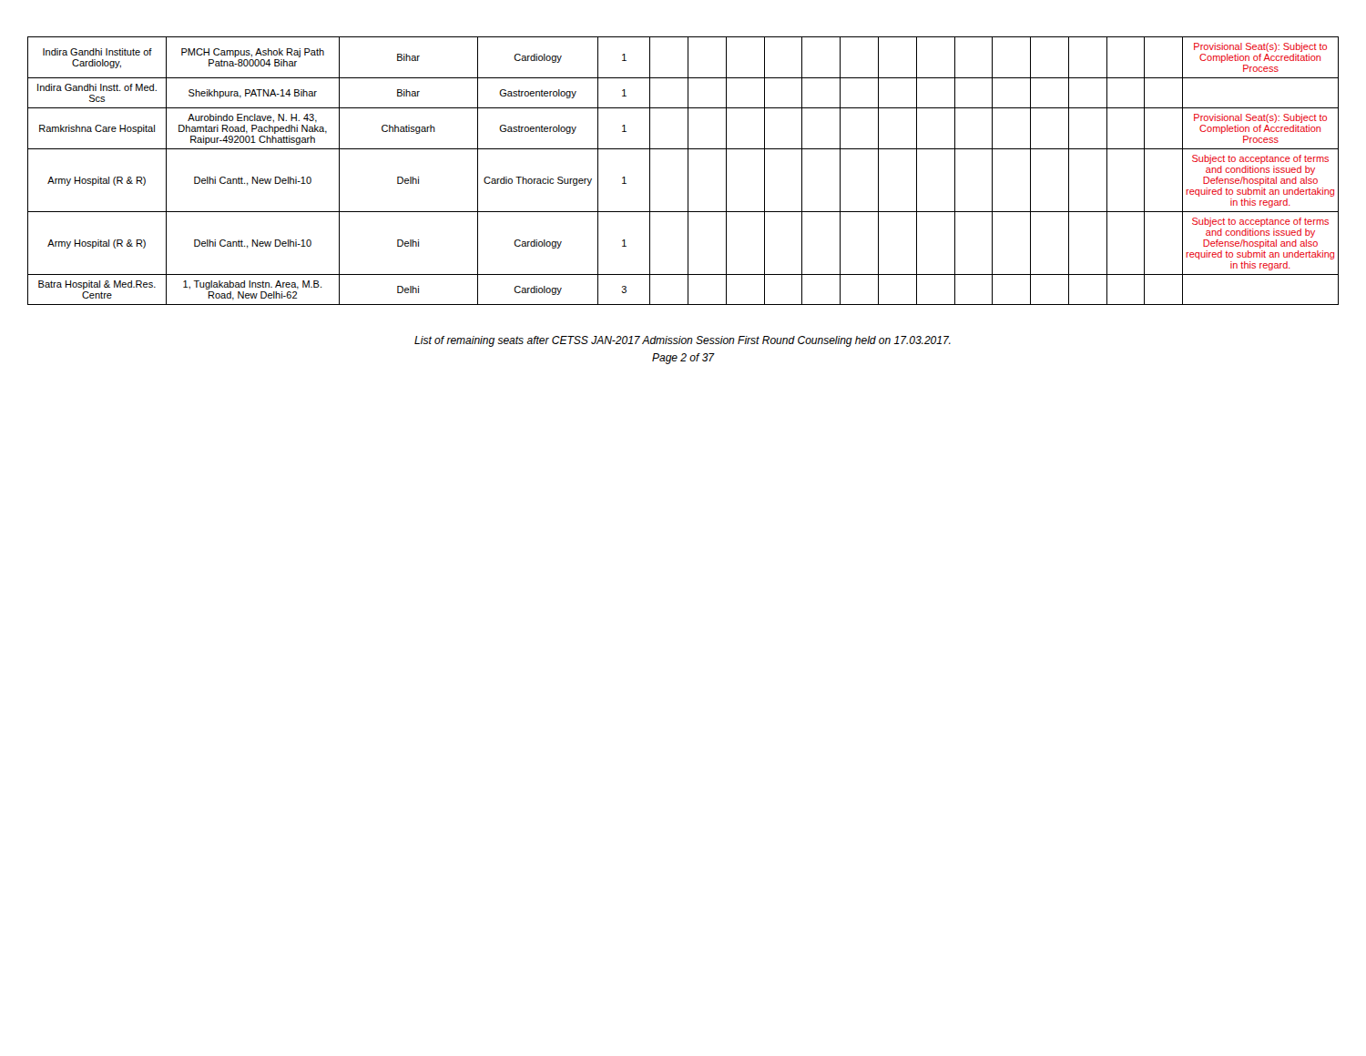| Indira Gandhi Institute of Cardiology, | PMCH Campus, Ashok Raj Path Patna-800004 Bihar | Bihar | Cardiology | 1 | | | | | | | | | | | | | | | Provisional Seat(s): Subject to Completion of Accreditation Process |
| Indira Gandhi Instt. of Med. Scs | Sheikhpura, PATNA-14 Bihar | Bihar | Gastroenterology | 1 | | | | | | | | | | | | | | | |
| Ramkrishna Care Hospital | Aurobindo Enclave, N. H. 43, Dhamtari Road, Pachpedhi Naka, Raipur-492001 Chhattisgarh | Chhatisgarh | Gastroenterology | 1 | | | | | | | | | | | | | | | Provisional Seat(s): Subject to Completion of Accreditation Process |
| Army Hospital (R & R) | Delhi Cantt., New Delhi-10 | Delhi | Cardio Thoracic Surgery | 1 | | | | | | | | | | | | | | | Subject to acceptance of terms and conditions issued by Defense/hospital and also required to submit an undertaking in this regard. |
| Army Hospital (R & R) | Delhi Cantt., New Delhi-10 | Delhi | Cardiology | 1 | | | | | | | | | | | | | | | Subject to acceptance of terms and conditions issued by Defense/hospital and also required to submit an undertaking in this regard. |
| Batra Hospital & Med.Res. Centre | 1, Tuglakabad Instn. Area, M.B. Road, New Delhi-62 | Delhi | Cardiology | 3 | | | | | | | | | | | | | | | |
List of remaining seats after CETSS JAN-2017 Admission Session First Round Counseling held on 17.03.2017.
Page 2 of 37